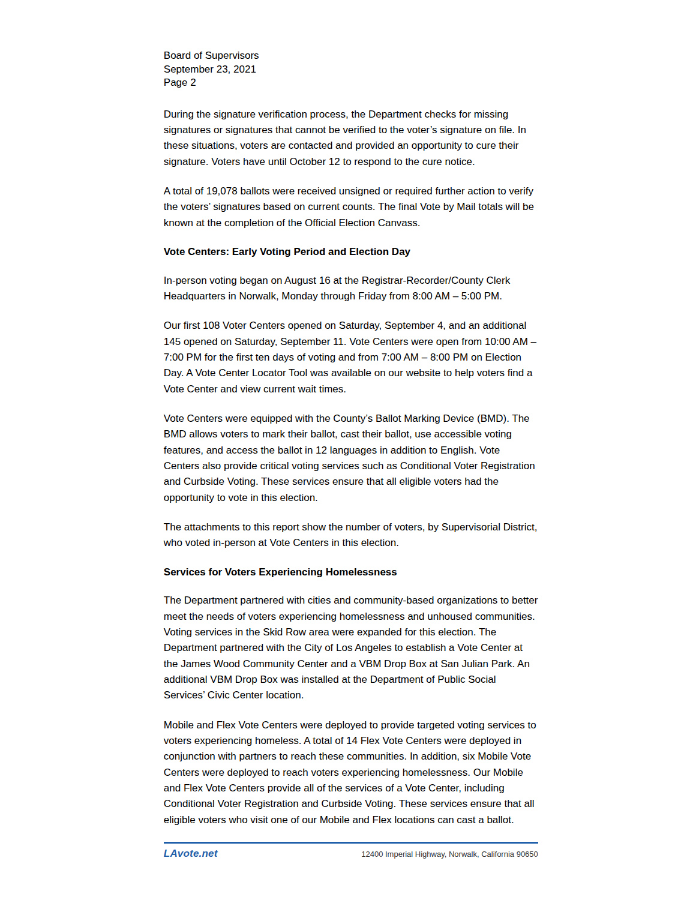Board of Supervisors
September 23, 2021
Page 2
During the signature verification process, the Department checks for missing signatures or signatures that cannot be verified to the voter’s signature on file. In these situations, voters are contacted and provided an opportunity to cure their signature. Voters have until October 12 to respond to the cure notice.
A total of 19,078 ballots were received unsigned or required further action to verify the voters’ signatures based on current counts. The final Vote by Mail totals will be known at the completion of the Official Election Canvass.
Vote Centers: Early Voting Period and Election Day
In-person voting began on August 16 at the Registrar-Recorder/County Clerk Headquarters in Norwalk, Monday through Friday from 8:00 AM – 5:00 PM.
Our first 108 Voter Centers opened on Saturday, September 4, and an additional 145 opened on Saturday, September 11. Vote Centers were open from 10:00 AM – 7:00 PM for the first ten days of voting and from 7:00 AM – 8:00 PM on Election Day. A Vote Center Locator Tool was available on our website to help voters find a Vote Center and view current wait times.
Vote Centers were equipped with the County’s Ballot Marking Device (BMD). The BMD allows voters to mark their ballot, cast their ballot, use accessible voting features, and access the ballot in 12 languages in addition to English. Vote Centers also provide critical voting services such as Conditional Voter Registration and Curbside Voting. These services ensure that all eligible voters had the opportunity to vote in this election.
The attachments to this report show the number of voters, by Supervisorial District, who voted in-person at Vote Centers in this election.
Services for Voters Experiencing Homelessness
The Department partnered with cities and community-based organizations to better meet the needs of voters experiencing homelessness and unhoused communities. Voting services in the Skid Row area were expanded for this election. The Department partnered with the City of Los Angeles to establish a Vote Center at the James Wood Community Center and a VBM Drop Box at San Julian Park. An additional VBM Drop Box was installed at the Department of Public Social Services’ Civic Center location.
Mobile and Flex Vote Centers were deployed to provide targeted voting services to voters experiencing homeless. A total of 14 Flex Vote Centers were deployed in conjunction with partners to reach these communities. In addition, six Mobile Vote Centers were deployed to reach voters experiencing homelessness. Our Mobile and Flex Vote Centers provide all of the services of a Vote Center, including Conditional Voter Registration and Curbside Voting. These services ensure that all eligible voters who visit one of our Mobile and Flex locations can cast a ballot.
LAvote.net 12400 Imperial Highway, Norwalk, California 90650